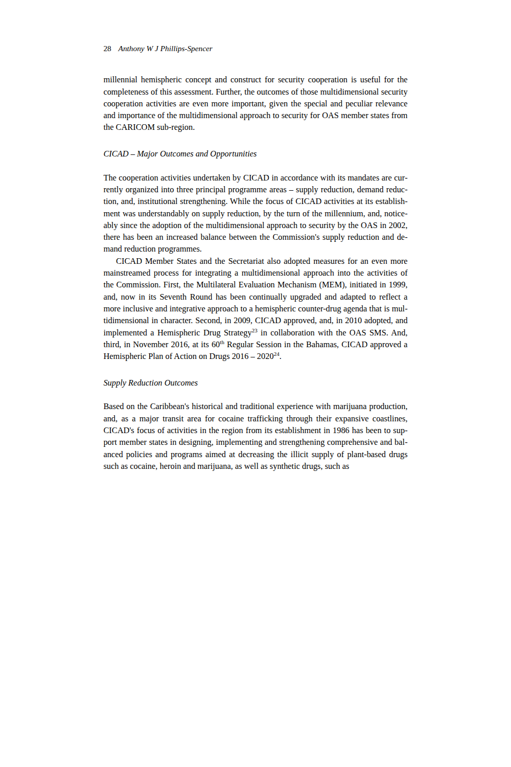28 Anthony W J Phillips-Spencer
millennial hemispheric concept and construct for security cooperation is useful for the completeness of this assessment. Further, the outcomes of those multidimensional security cooperation activities are even more important, given the special and peculiar relevance and importance of the multidimensional approach to security for OAS member states from the CARICOM sub-region.
CICAD – Major Outcomes and Opportunities
The cooperation activities undertaken by CICAD in accordance with its mandates are currently organized into three principal programme areas – supply reduction, demand reduction, and, institutional strengthening. While the focus of CICAD activities at its establishment was understandably on supply reduction, by the turn of the millennium, and, noticeably since the adoption of the multidimensional approach to security by the OAS in 2002, there has been an increased balance between the Commission's supply reduction and demand reduction programmes.
CICAD Member States and the Secretariat also adopted measures for an even more mainstreamed process for integrating a multidimensional approach into the activities of the Commission. First, the Multilateral Evaluation Mechanism (MEM), initiated in 1999, and, now in its Seventh Round has been continually upgraded and adapted to reflect a more inclusive and integrative approach to a hemispheric counter-drug agenda that is multidimensional in character. Second, in 2009, CICAD approved, and, in 2010 adopted, and implemented a Hemispheric Drug Strategy23 in collaboration with the OAS SMS. And, third, in November 2016, at its 60th Regular Session in the Bahamas, CICAD approved a Hemispheric Plan of Action on Drugs 2016 – 202024.
Supply Reduction Outcomes
Based on the Caribbean's historical and traditional experience with marijuana production, and, as a major transit area for cocaine trafficking through their expansive coastlines, CICAD's focus of activities in the region from its establishment in 1986 has been to support member states in designing, implementing and strengthening comprehensive and balanced policies and programs aimed at decreasing the illicit supply of plant-based drugs such as cocaine, heroin and marijuana, as well as synthetic drugs, such as